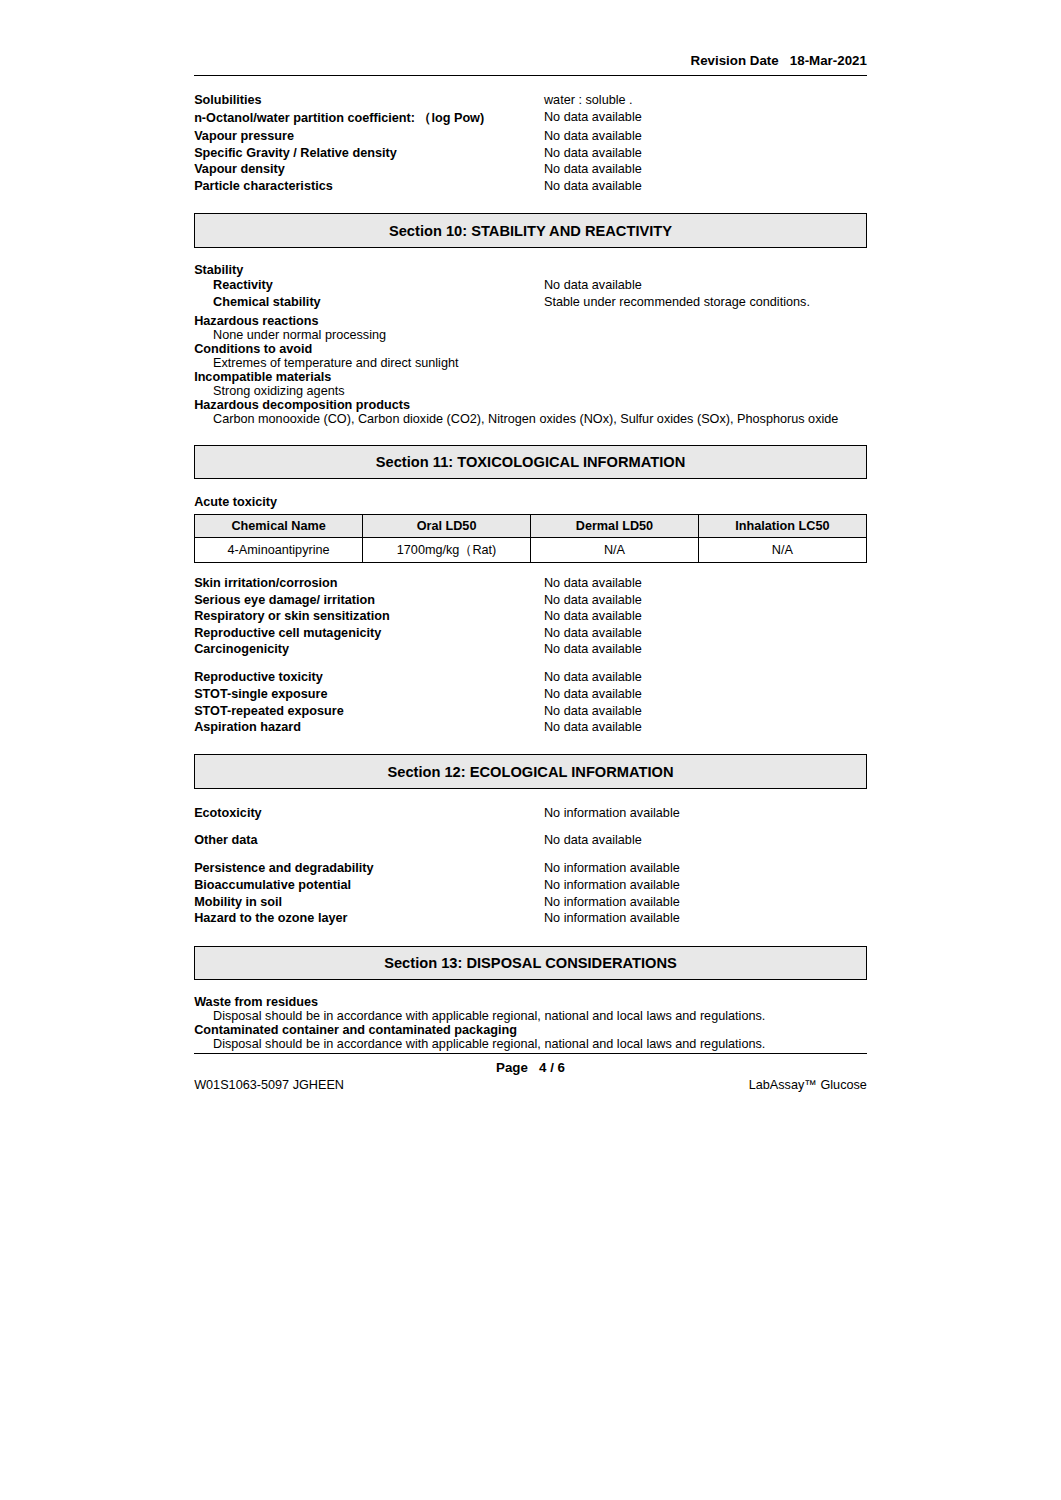Revision Date 18-Mar-2021
| Solubilities | water : soluble . |
| n-Octanol/water partition coefficient: （log Pow) | No data available |
| Vapour pressure | No data available |
| Specific Gravity / Relative density | No data available |
| Vapour density | No data available |
| Particle characteristics | No data available |
Section 10: STABILITY AND REACTIVITY
Stability
| Reactivity | No data available |
| Chemical stability | Stable under recommended storage conditions. |
Hazardous reactions
None under normal processing
Conditions to avoid
Extremes of temperature and direct sunlight
Incompatible materials
Strong oxidizing agents
Hazardous decomposition products
Carbon monooxide (CO), Carbon dioxide (CO2), Nitrogen oxides (NOx), Sulfur oxides (SOx), Phosphorus oxide
Section 11: TOXICOLOGICAL INFORMATION
Acute toxicity
| Chemical Name | Oral LD50 | Dermal LD50 | Inhalation LC50 |
| --- | --- | --- | --- |
| 4-Aminoantipyrine | 1700mg/kg（Rat) | N/A | N/A |
| Skin irritation/corrosion | No data available |
| Serious eye damage/ irritation | No data available |
| Respiratory or skin sensitization | No data available |
| Reproductive cell mutagenicity | No data available |
| Carcinogenicity | No data available |
| Reproductive toxicity | No data available |
| STOT-single exposure | No data available |
| STOT-repeated exposure | No data available |
| Aspiration hazard | No data available |
Section 12: ECOLOGICAL INFORMATION
| Ecotoxicity | No information available |
| Other data | No data available |
| Persistence and degradability | No information available |
| Bioaccumulative potential | No information available |
| Mobility in soil | No information available |
| Hazard to the ozone layer | No information available |
Section 13: DISPOSAL CONSIDERATIONS
Waste from residues
Disposal should be in accordance with applicable regional, national and local laws and regulations.
Contaminated container and contaminated packaging
Disposal should be in accordance with applicable regional, national and local laws and regulations.
Page 4 / 6
W01S1063-5097 JGHEEN
LabAssay™ Glucose